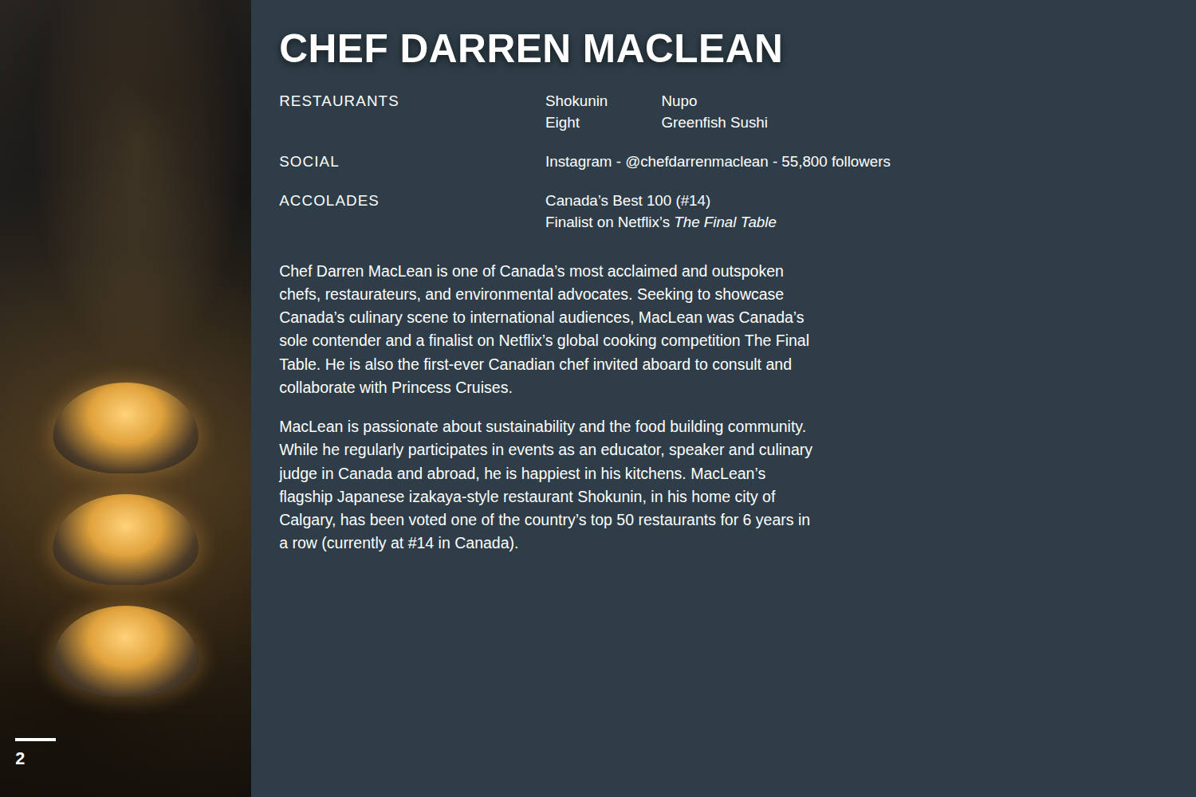2
CHEF DARREN MACLEAN
| RESTAURANTS | Shokunin Eight Nupo Greenfish Sushi |
| SOCIAL | Instagram - @chefdarrenmaclean - 55,800 followers |
| ACCOLADES | Canada’s Best 100 (#14) Finalist on Netflix’s The Final Table |
Chef Darren MacLean is one of Canada’s most acclaimed and outspoken chefs, restaurateurs, and environmental advocates. Seeking to showcase Canada’s culinary scene to international audiences, MacLean was Canada’s sole contender and a finalist on Netflix’s global cooking competition The Final Table. He is also the first-ever Canadian chef invited aboard to consult and collaborate with Princess Cruises.
MacLean is passionate about sustainability and the food building community. While he regularly participates in events as an educator, speaker and culinary judge in Canada and abroad, he is happiest in his kitchens. MacLean’s flagship Japanese izakaya-style restaurant Shokunin, in his home city of Calgary, has been voted one of the country’s top 50 restaurants for 6 years in a row (currently at #14 in Canada).